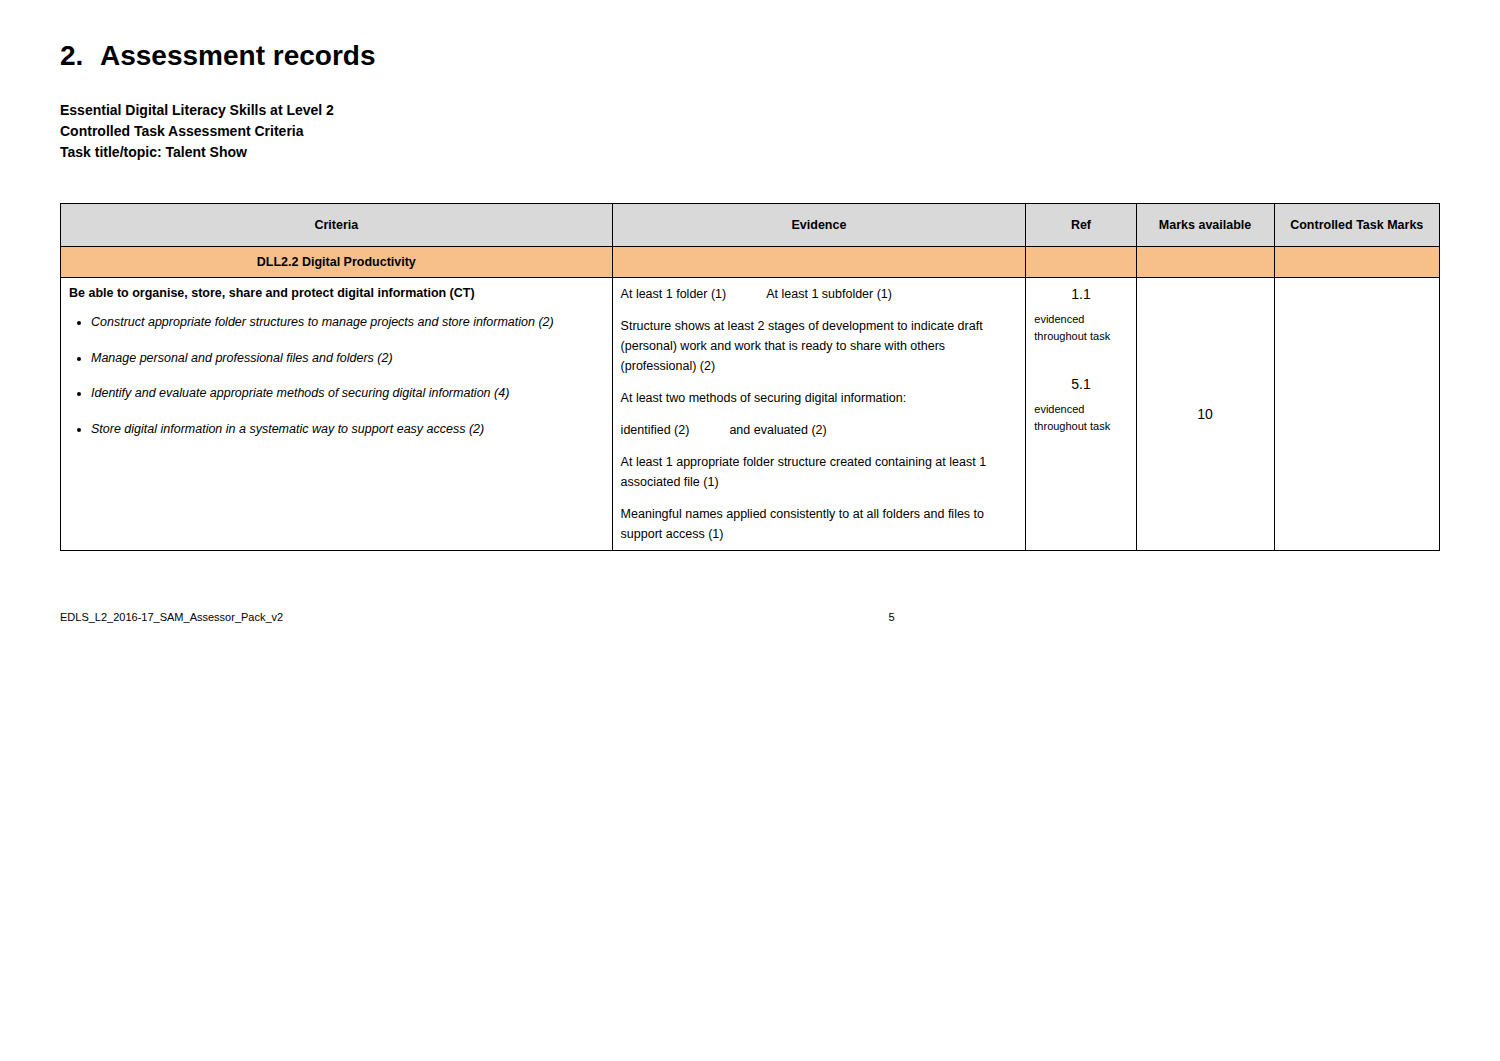2. Assessment records
Essential Digital Literacy Skills at Level 2
Controlled Task Assessment Criteria
Task title/topic: Talent Show
| Criteria | Evidence | Ref | Marks available | Controlled Task Marks |
| --- | --- | --- | --- | --- |
| DLL2.2 Digital Productivity | | | | |
| Be able to organise, store, share and protect digital information (CT) Construct appropriate folder structures to manage projects and store information (2) Manage personal and professional files and folders (2) Identify and evaluate appropriate methods of securing digital information (4) Store digital information in a systematic way to support easy access (2) | At least 1 folder (1) At least 1 subfolder (1) Structure shows at least 2 stages of development to indicate draft (personal) work and work that is ready to share with others (professional) (2) At least two methods of securing digital information: identified (2) and evaluated (2) At least 1 appropriate folder structure created containing at least 1 associated file (1) Meaningful names applied consistently to at all folders and files to support access (1) | 1.1 evidenced throughout task 5.1 evidenced throughout task | 10 | |
EDLS_L2_2016-17_SAM_Assessor_Pack_v2
5